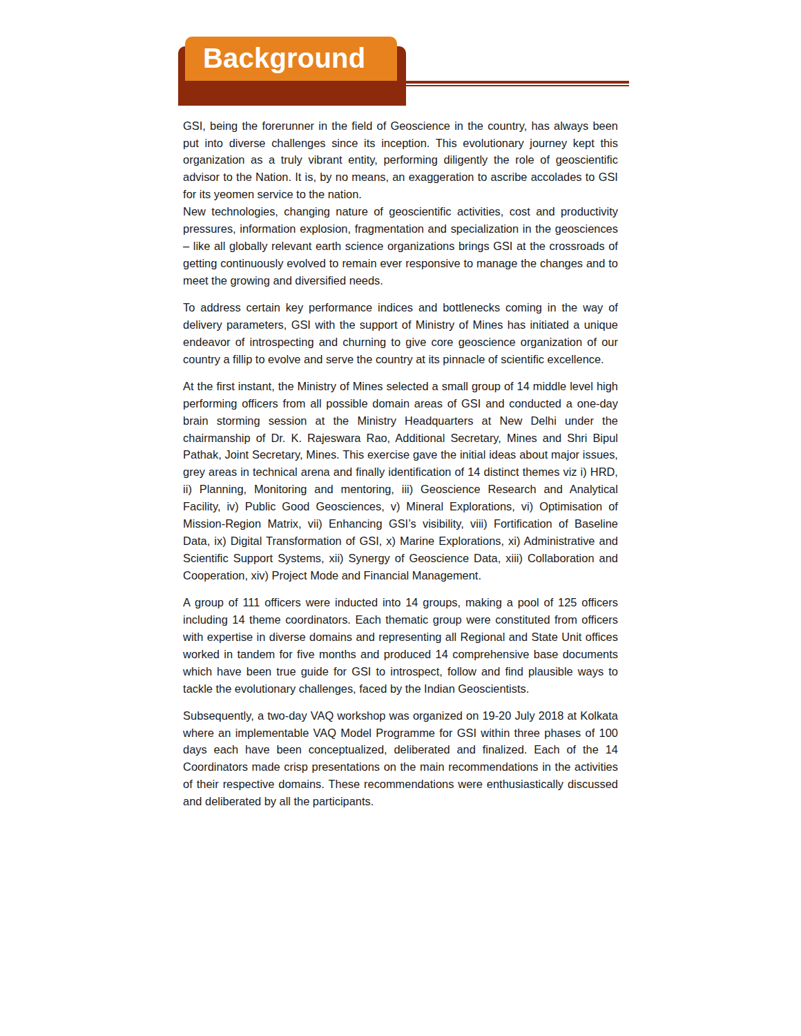Background
GSI, being the forerunner in the field of Geoscience in the country, has always been put into diverse challenges since its inception. This evolutionary journey kept this organization as a truly vibrant entity, performing diligently the role of geoscientific advisor to the Nation. It is, by no means, an exaggeration to ascribe accolades to GSI for its yeomen service to the nation.
New technologies, changing nature of geoscientific activities, cost and productivity pressures, information explosion, fragmentation and specialization in the geosciences – like all globally relevant earth science organizations brings GSI at the crossroads of getting continuously evolved to remain ever responsive to manage the changes and to meet the growing and diversified needs.
To address certain key performance indices and bottlenecks coming in the way of delivery parameters, GSI with the support of Ministry of Mines has initiated a unique endeavor of introspecting and churning to give core geoscience organization of our country a fillip to evolve and serve the country at its pinnacle of scientific excellence.
At the first instant, the Ministry of Mines selected a small group of 14 middle level high performing officers from all possible domain areas of GSI and conducted a one-day brain storming session at the Ministry Headquarters at New Delhi under the chairmanship of Dr. K. Rajeswara Rao, Additional Secretary, Mines and Shri Bipul Pathak, Joint Secretary, Mines. This exercise gave the initial ideas about major issues, grey areas in technical arena and finally identification of 14 distinct themes viz i) HRD, ii) Planning, Monitoring and mentoring, iii) Geoscience Research and Analytical Facility, iv) Public Good Geosciences, v) Mineral Explorations, vi) Optimisation of Mission-Region Matrix, vii) Enhancing GSI’s visibility, viii) Fortification of Baseline Data, ix) Digital Transformation of GSI, x) Marine Explorations, xi) Administrative and Scientific Support Systems, xii) Synergy of Geoscience Data, xiii) Collaboration and Cooperation, xiv) Project Mode and Financial Management.
A group of 111 officers were inducted into 14 groups, making a pool of 125 officers including 14 theme coordinators. Each thematic group were constituted from officers with expertise in diverse domains and representing all Regional and State Unit offices worked in tandem for five months and produced 14 comprehensive base documents which have been true guide for GSI to introspect, follow and find plausible ways to tackle the evolutionary challenges, faced by the Indian Geoscientists.
Subsequently, a two-day VAQ workshop was organized on 19-20 July 2018 at Kolkata where an implementable VAQ Model Programme for GSI within three phases of 100 days each have been conceptualized, deliberated and finalized. Each of the 14 Coordinators made crisp presentations on the main recommendations in the activities of their respective domains. These recommendations were enthusiastically discussed and deliberated by all the participants.